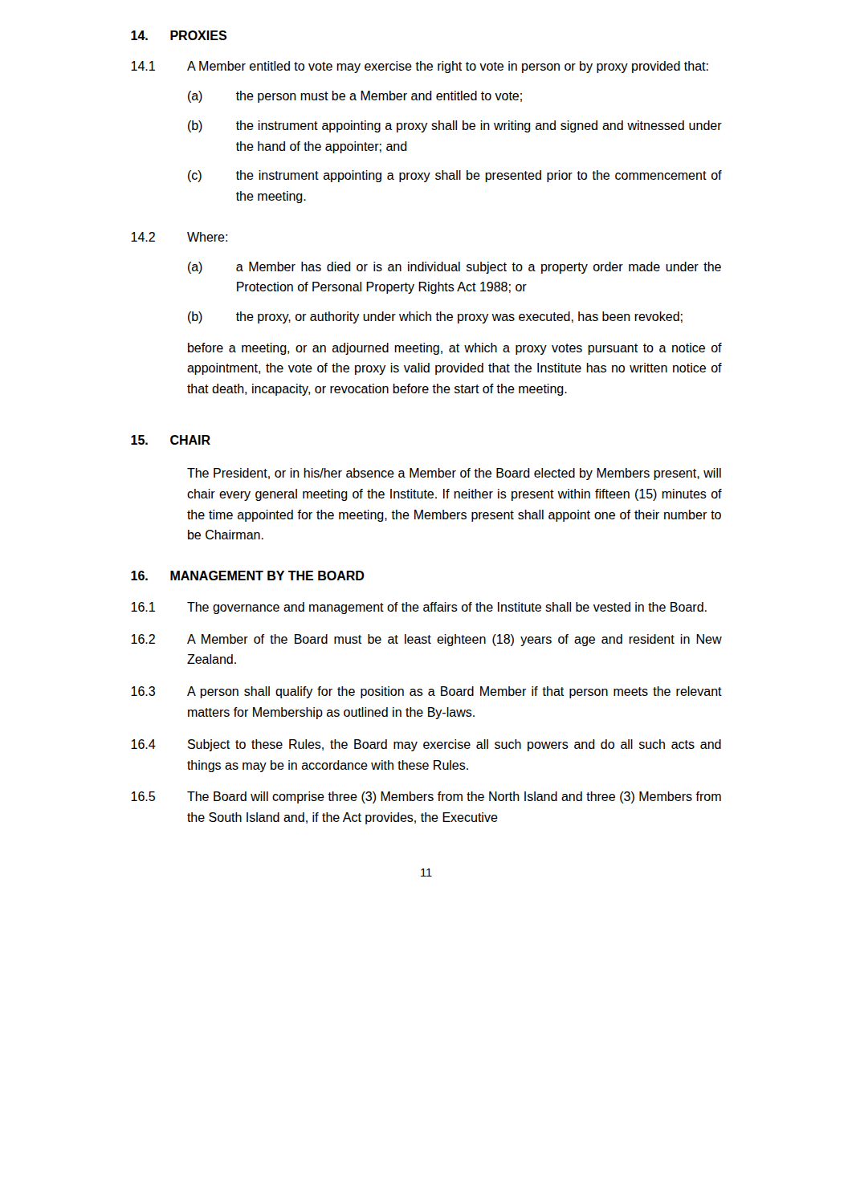14. Proxies
14.1
A Member entitled to vote may exercise the right to vote in person or by proxy provided that:
(a) the person must be a Member and entitled to vote;
(b) the instrument appointing a proxy shall be in writing and signed and witnessed under the hand of the appointer; and
(c) the instrument appointing a proxy shall be presented prior to the commencement of the meeting.
14.2
Where:
(a) a Member has died or is an individual subject to a property order made under the Protection of Personal Property Rights Act 1988; or
(b) the proxy, or authority under which the proxy was executed, has been revoked;
before a meeting, or an adjourned meeting, at which a proxy votes pursuant to a notice of appointment, the vote of the proxy is valid provided that the Institute has no written notice of that death, incapacity, or revocation before the start of the meeting.
15. Chair
The President, or in his/her absence a Member of the Board elected by Members present, will chair every general meeting of the Institute. If neither is present within fifteen (15) minutes of the time appointed for the meeting, the Members present shall appoint one of their number to be Chairman.
16. Management by the Board
16.1
The governance and management of the affairs of the Institute shall be vested in the Board.
16.2
A Member of the Board must be at least eighteen (18) years of age and resident in New Zealand.
16.3
A person shall qualify for the position as a Board Member if that person meets the relevant matters for Membership as outlined in the By-laws.
16.4
Subject to these Rules, the Board may exercise all such powers and do all such acts and things as may be in accordance with these Rules.
16.5
The Board will comprise three (3) Members from the North Island and three (3) Members from the South Island and, if the Act provides, the Executive
11